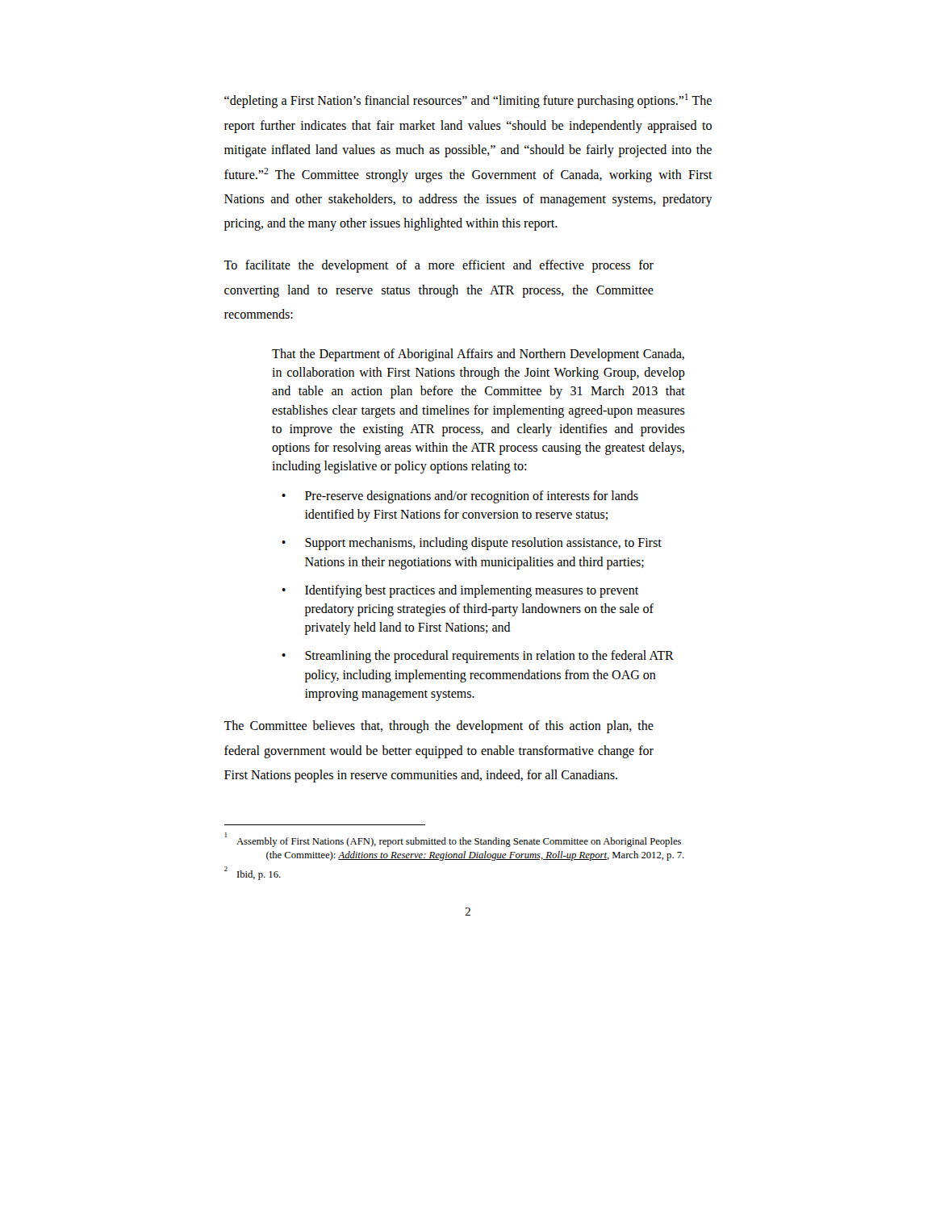“depleting a First Nation’s financial resources” and “limiting future purchasing options.”1 The report further indicates that fair market land values “should be independently appraised to mitigate inflated land values as much as possible,” and “should be fairly projected into the future.”2 The Committee strongly urges the Government of Canada, working with First Nations and other stakeholders, to address the issues of management systems, predatory pricing, and the many other issues highlighted within this report.
To facilitate the development of a more efficient and effective process for converting land to reserve status through the ATR process, the Committee recommends:
That the Department of Aboriginal Affairs and Northern Development Canada, in collaboration with First Nations through the Joint Working Group, develop and table an action plan before the Committee by 31 March 2013 that establishes clear targets and timelines for implementing agreed-upon measures to improve the existing ATR process, and clearly identifies and provides options for resolving areas within the ATR process causing the greatest delays, including legislative or policy options relating to:
Pre-reserve designations and/or recognition of interests for lands identified by First Nations for conversion to reserve status;
Support mechanisms, including dispute resolution assistance, to First Nations in their negotiations with municipalities and third parties;
Identifying best practices and implementing measures to prevent predatory pricing strategies of third-party landowners on the sale of privately held land to First Nations; and
Streamlining the procedural requirements in relation to the federal ATR policy, including implementing recommendations from the OAG on improving management systems.
The Committee believes that, through the development of this action plan, the federal government would be better equipped to enable transformative change for First Nations peoples in reserve communities and, indeed, for all Canadians.
1 Assembly of First Nations (AFN), report submitted to the Standing Senate Committee on Aboriginal Peoples (the Committee): Additions to Reserve: Regional Dialogue Forums, Roll-up Report, March 2012, p. 7.
2 Ibid, p. 16.
2